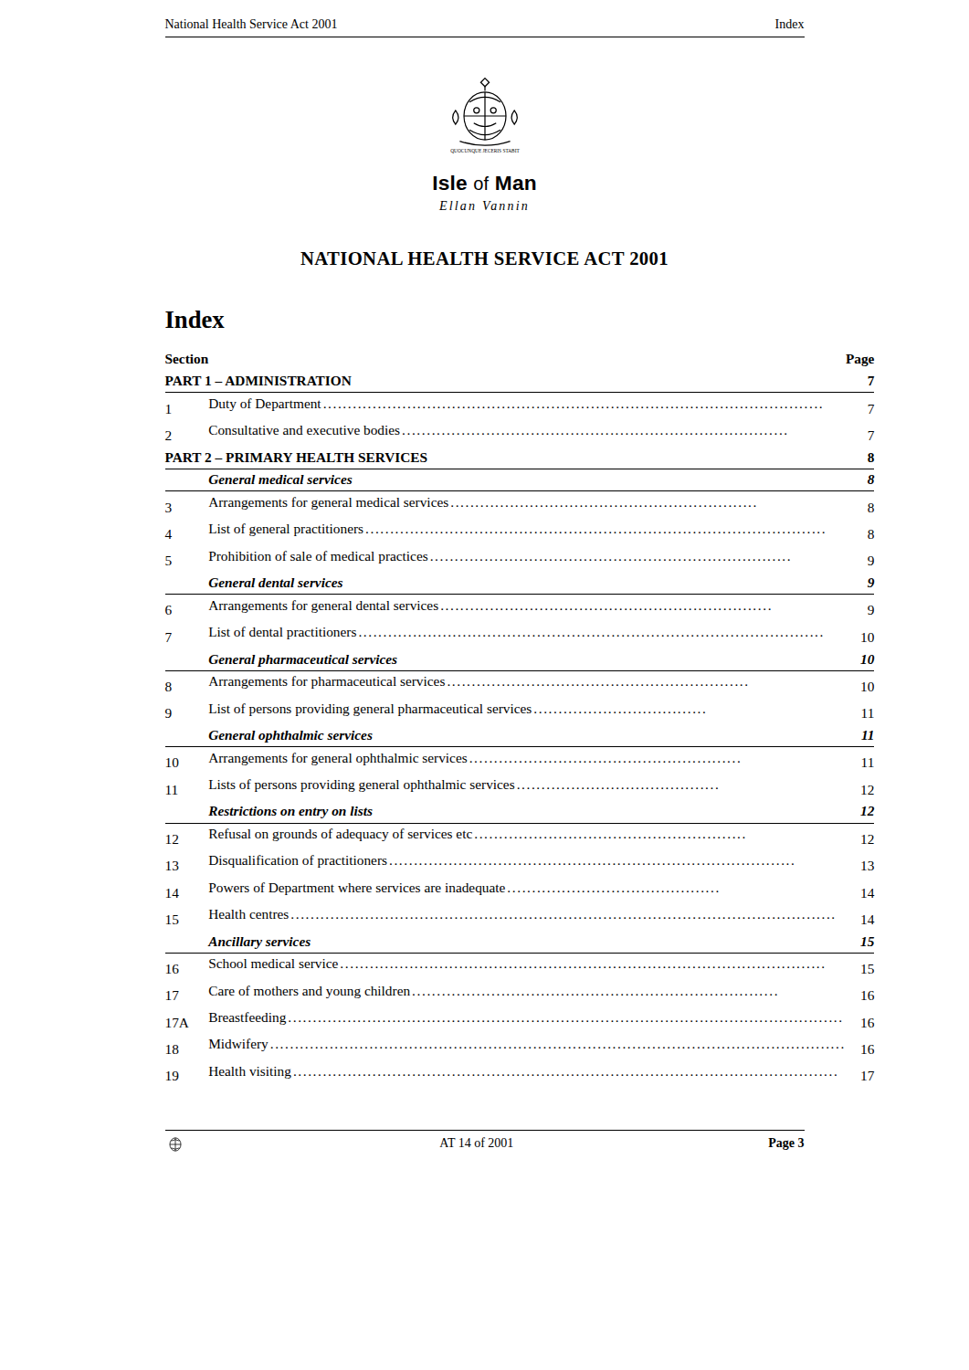National Health Service Act 2001 Index
Isle of Man
Ellan Vannin
NATIONAL HEALTH SERVICE ACT 2001
Index
| Section | | Page |
| PART 1 – ADMINISTRATION | 7 |
| 1 | Duty of Department ..................................................................................................... | 7 |
| 2 | Consultative and executive bodies .............................................................................. | 7 |
| PART 2 – PRIMARY HEALTH SERVICES | 8 |
| | General medical services | 8 |
| 3 | Arrangements for general medical services .............................................................. | 8 |
| 4 | List of general practitioners ............................................................................................. | 8 |
| 5 | Prohibition of sale of medical practices ......................................................................... | 9 |
| | General dental services | 9 |
| 6 | Arrangements for general dental services ................................................................... | 9 |
| 7 | List of dental practitioners .............................................................................................. | 10 |
| | General pharmaceutical services | 10 |
| 8 | Arrangements for pharmaceutical services ............................................................. | 10 |
| 9 | List of persons providing general pharmaceutical services ................................... | 11 |
| | General ophthalmic services | 11 |
| 10 | Arrangements for general ophthalmic services ....................................................... | 11 |
| 11 | Lists of persons providing general ophthalmic services ......................................... | 12 |
| | Restrictions on entry on lists | 12 |
| 12 | Refusal on grounds of adequacy of services etc ....................................................... | 12 |
| 13 | Disqualification of practitioners .................................................................................. | 13 |
| 14 | Powers of Department where services are inadequate ........................................... | 14 |
| 15 | Health centres .............................................................................................................. | 14 |
| | Ancillary services | 15 |
| 16 | School medical service .................................................................................................. | 15 |
| 17 | Care of mothers and young children .......................................................................... | 16 |
| 17A | Breastfeeding ................................................................................................................ | 16 |
| 18 | Midwifery .................................................................................................................... | 16 |
| 19 | Health visiting .............................................................................................................. | 17 |
AT 14 of 2001 Page 3